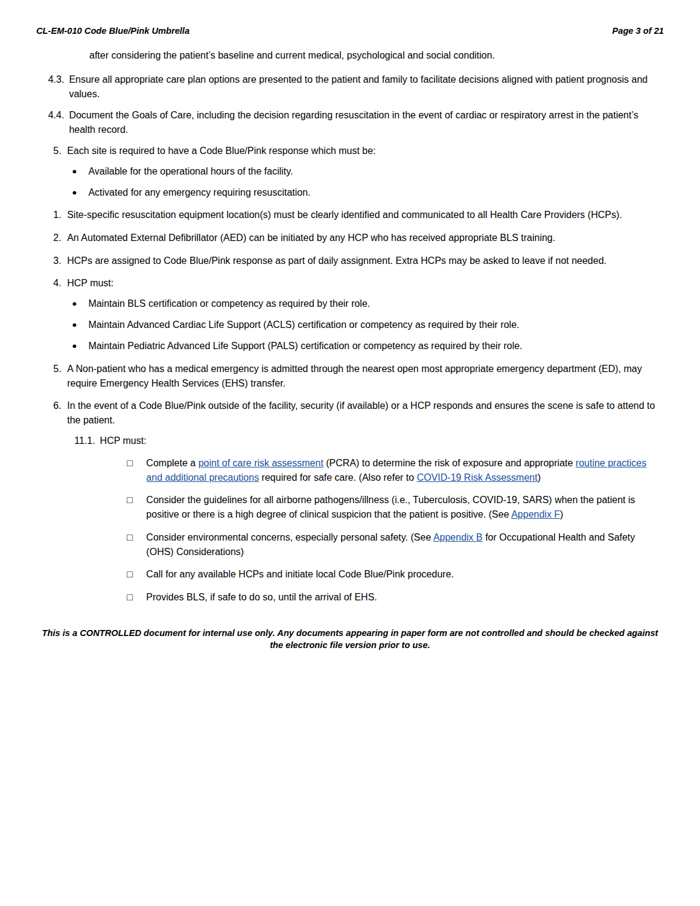CL-EM-010 Code Blue/Pink Umbrella
Page 3 of 21
after considering the patient’s baseline and current medical, psychological and social condition.
4.3. Ensure all appropriate care plan options are presented to the patient and family to facilitate decisions aligned with patient prognosis and values.
4.4. Document the Goals of Care, including the decision regarding resuscitation in the event of cardiac or respiratory arrest in the patient’s health record.
Each site is required to have a Code Blue/Pink response which must be:
Available for the operational hours of the facility.
Activated for any emergency requiring resuscitation.
Site-specific resuscitation equipment location(s) must be clearly identified and communicated to all Health Care Providers (HCPs).
An Automated External Defibrillator (AED) can be initiated by any HCP who has received appropriate BLS training.
HCPs are assigned to Code Blue/Pink response as part of daily assignment. Extra HCPs may be asked to leave if not needed.
HCP must:
Maintain BLS certification or competency as required by their role.
Maintain Advanced Cardiac Life Support (ACLS) certification or competency as required by their role.
Maintain Pediatric Advanced Life Support (PALS) certification or competency as required by their role.
A Non-patient who has a medical emergency is admitted through the nearest open most appropriate emergency department (ED), may require Emergency Health Services (EHS) transfer.
In the event of a Code Blue/Pink outside of the facility, security (if available) or a HCP responds and ensures the scene is safe to attend to the patient.
11.1. HCP must:
Complete a point of care risk assessment (PCRA) to determine the risk of exposure and appropriate routine practices and additional precautions required for safe care. (Also refer to COVID-19 Risk Assessment)
Consider the guidelines for all airborne pathogens/illness (i.e., Tuberculosis, COVID-19, SARS) when the patient is positive or there is a high degree of clinical suspicion that the patient is positive. (See Appendix F)
Consider environmental concerns, especially personal safety. (See Appendix B for Occupational Health and Safety (OHS) Considerations)
Call for any available HCPs and initiate local Code Blue/Pink procedure.
Provides BLS, if safe to do so, until the arrival of EHS.
This is a CONTROLLED document for internal use only. Any documents appearing in paper form are not controlled and should be checked against the electronic file version prior to use.